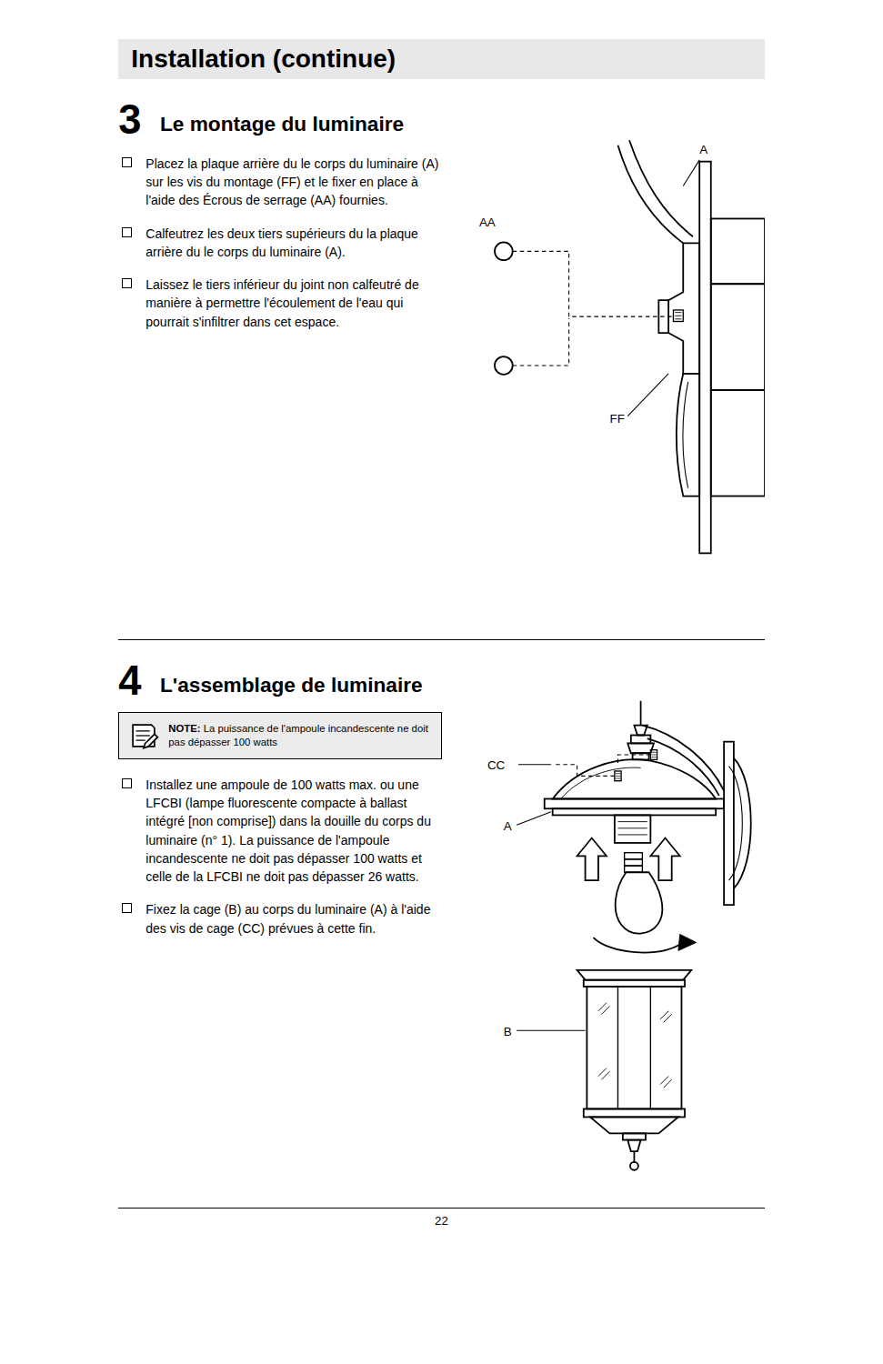Installation (continue)
3 Le montage du luminaire
Placez la plaque arrière du le corps du luminaire (A) sur les vis du montage (FF) et le fixer en place à l'aide des Écrous de serrage (AA) fournies.
Calfeutrez les deux tiers supérieurs du la plaque arrière du le corps du luminaire (A).
Laissez le tiers inférieur du joint non calfeutré de manière à permettre l'écoulement de l'eau qui pourrait s'infiltrer dans cet espace.
A AA FF
4 L'assemblage de luminaire
NOTE: La puissance de l'ampoule incandescente ne doit pas dépasser 100 watts
Installez une ampoule de 100 watts max. ou une LFCBI (lampe fluorescente compacte à ballast intégré [non comprise]) dans la douille du corps du luminaire (n° 1). La puissance de l'ampoule incandescente ne doit pas dépasser 100 watts et celle de la LFCBI ne doit pas dépasser 26 watts.
Fixez la cage (B) au corps du luminaire (A) à l'aide des vis de cage (CC) prévues à cette fin.
CC A B
22